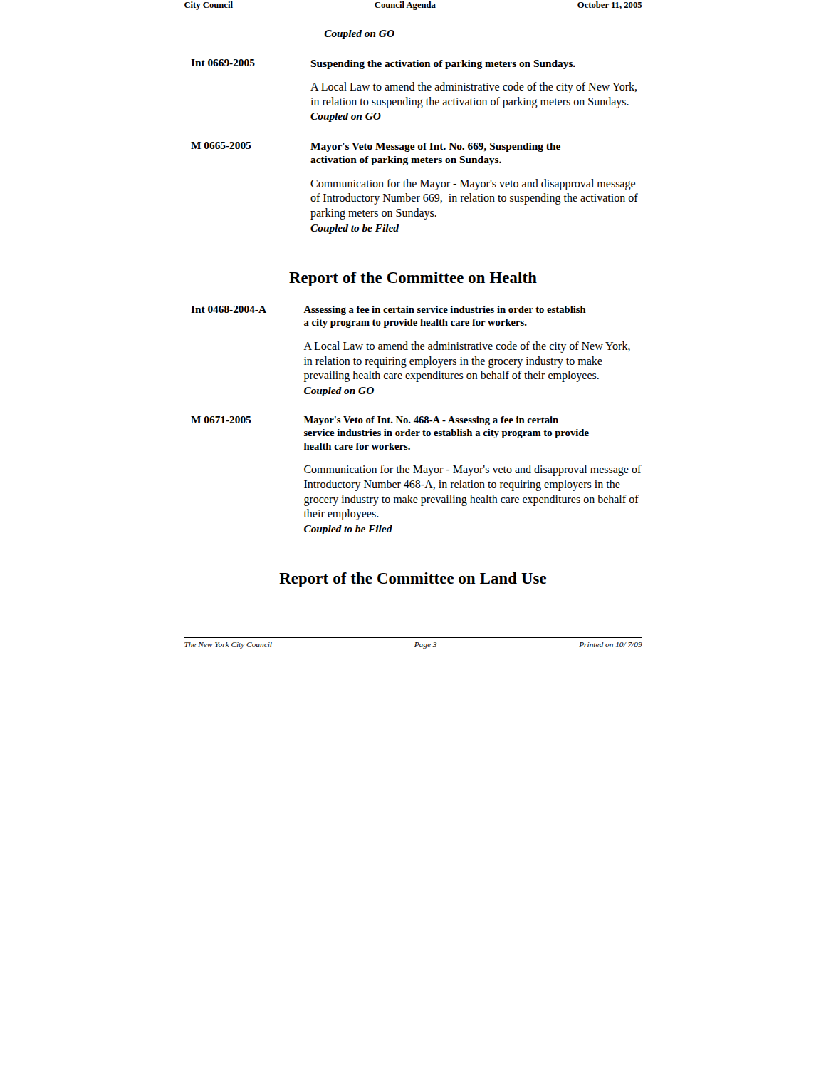City Council
Council Agenda
October 11, 2005
Coupled on GO
Int 0669-2005
Suspending the activation of parking meters on Sundays.
A Local Law to amend the administrative code of the city of New York, in relation to suspending the activation of parking meters on Sundays.
Coupled on GO
M 0665-2005
Mayor's Veto Message of Int. No. 669, Suspending the
activation of parking meters on Sundays.
Communication for the Mayor - Mayor's veto and disapproval message of Introductory Number 669, in relation to suspending the activation of parking meters on Sundays.
Coupled to be Filed
Report of the Committee on Health
Int 0468-2004-A
Assessing a fee in certain service industries in order to establish
a city program to provide health care for workers.
A Local Law to amend the administrative code of the city of New York, in relation to requiring employers in the grocery industry to make prevailing health care expenditures on behalf of their employees.
Coupled on GO
M 0671-2005
Mayor's Veto of Int. No. 468-A - Assessing a fee in certain
service industries in order to establish a city program to provide
health care for workers.
Communication for the Mayor - Mayor's veto and disapproval message of Introductory Number 468-A, in relation to requiring employers in the grocery industry to make prevailing health care expenditures on behalf of their employees.
Coupled to be Filed
Report of the Committee on Land Use
The New York City Council
Page 3
Printed on 10/ 7/09